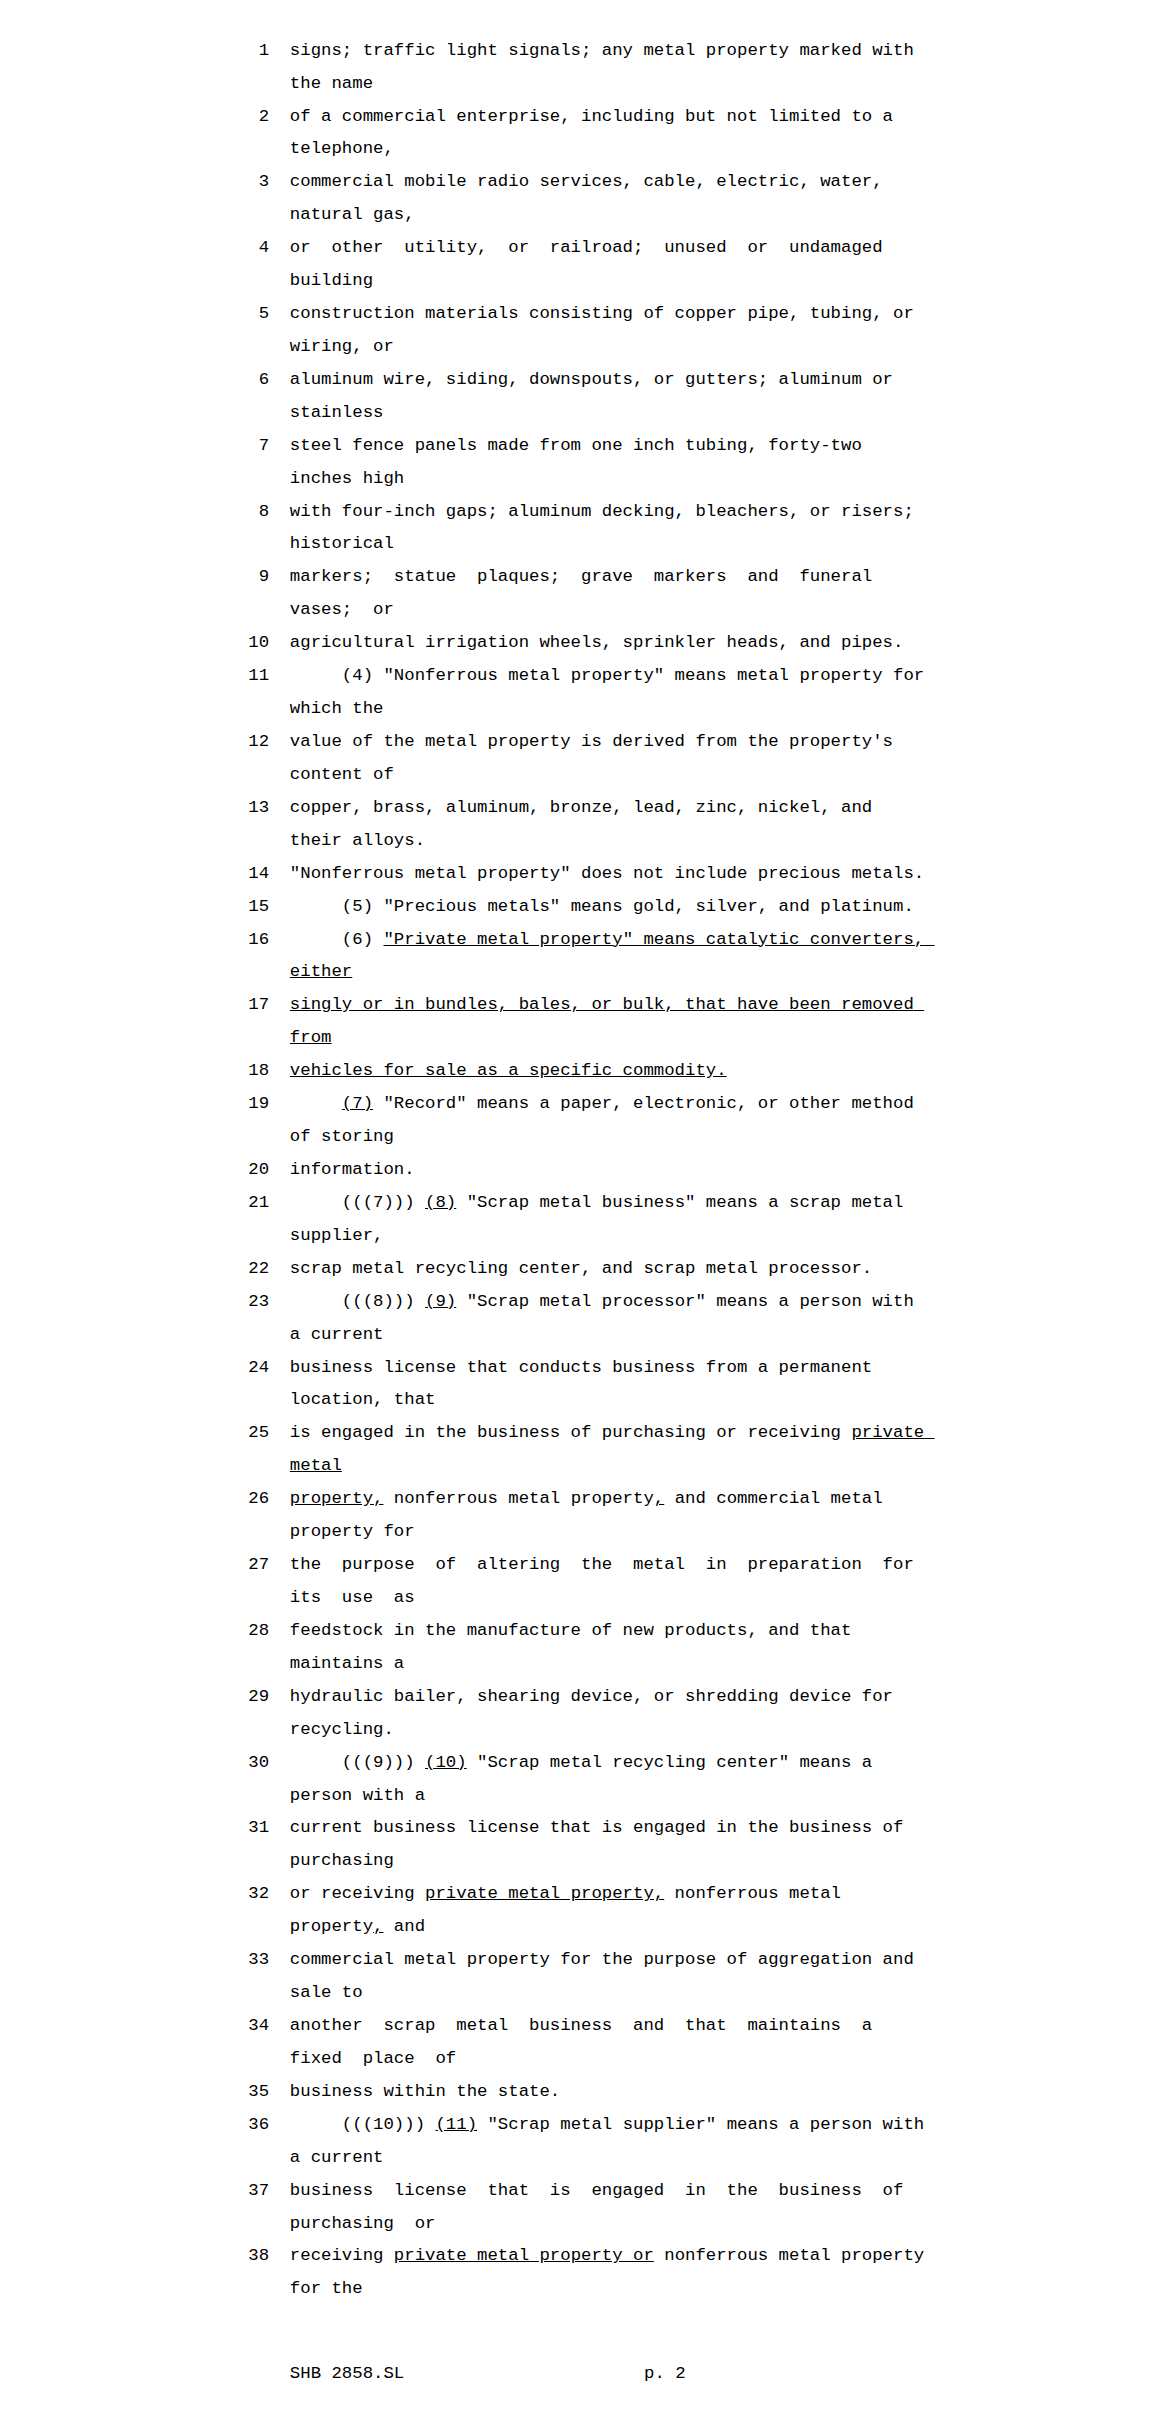signs; traffic light signals; any metal property marked with the name
of a commercial enterprise, including but not limited to a telephone,
commercial mobile radio services, cable, electric, water, natural gas,
or other utility, or railroad; unused or undamaged building
construction materials consisting of copper pipe, tubing, or wiring, or
aluminum wire, siding, downspouts, or gutters; aluminum or stainless
steel fence panels made from one inch tubing, forty-two inches high
with four-inch gaps; aluminum decking, bleachers, or risers; historical
markers; statue plaques; grave markers and funeral vases; or
agricultural irrigation wheels, sprinkler heads, and pipes.
(4) "Nonferrous metal property" means metal property for which the
value of the metal property is derived from the property's content of
copper, brass, aluminum, bronze, lead, zinc, nickel, and their alloys.
"Nonferrous metal property" does not include precious metals.
(5) "Precious metals" means gold, silver, and platinum.
(6) "Private metal property" means catalytic converters, either
singly or in bundles, bales, or bulk, that have been removed from
vehicles for sale as a specific commodity.
(7) "Record" means a paper, electronic, or other method of storing
information.
(((7))) (8) "Scrap metal business" means a scrap metal supplier,
scrap metal recycling center, and scrap metal processor.
(((8))) (9) "Scrap metal processor" means a person with a current
business license that conducts business from a permanent location, that
is engaged in the business of purchasing or receiving private metal
property, nonferrous metal property, and commercial metal property for
the purpose of altering the metal in preparation for its use as
feedstock in the manufacture of new products, and that maintains a
hydraulic bailer, shearing device, or shredding device for recycling.
(((9))) (10) "Scrap metal recycling center" means a person with a
current business license that is engaged in the business of purchasing
or receiving private metal property, nonferrous metal property, and
commercial metal property for the purpose of aggregation and sale to
another scrap metal business and that maintains a fixed place of
business within the state.
(((10))) (11) "Scrap metal supplier" means a person with a current
business license that is engaged in the business of purchasing or
receiving private metal property or nonferrous metal property for the
SHB 2858.SL p. 2